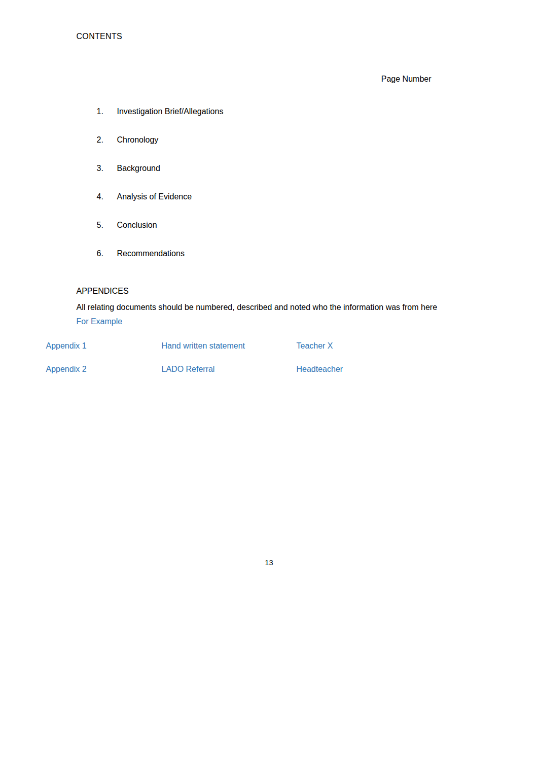CONTENTS
Page Number
Investigation Brief/Allegations
Chronology
Background
Analysis of Evidence
Conclusion
Recommendations
APPENDICES
All relating documents should be numbered, described and noted who the information was from here
For Example
| Appendix 1 | Hand written statement | Teacher X |
| Appendix 2 | LADO Referral | Headteacher |
13